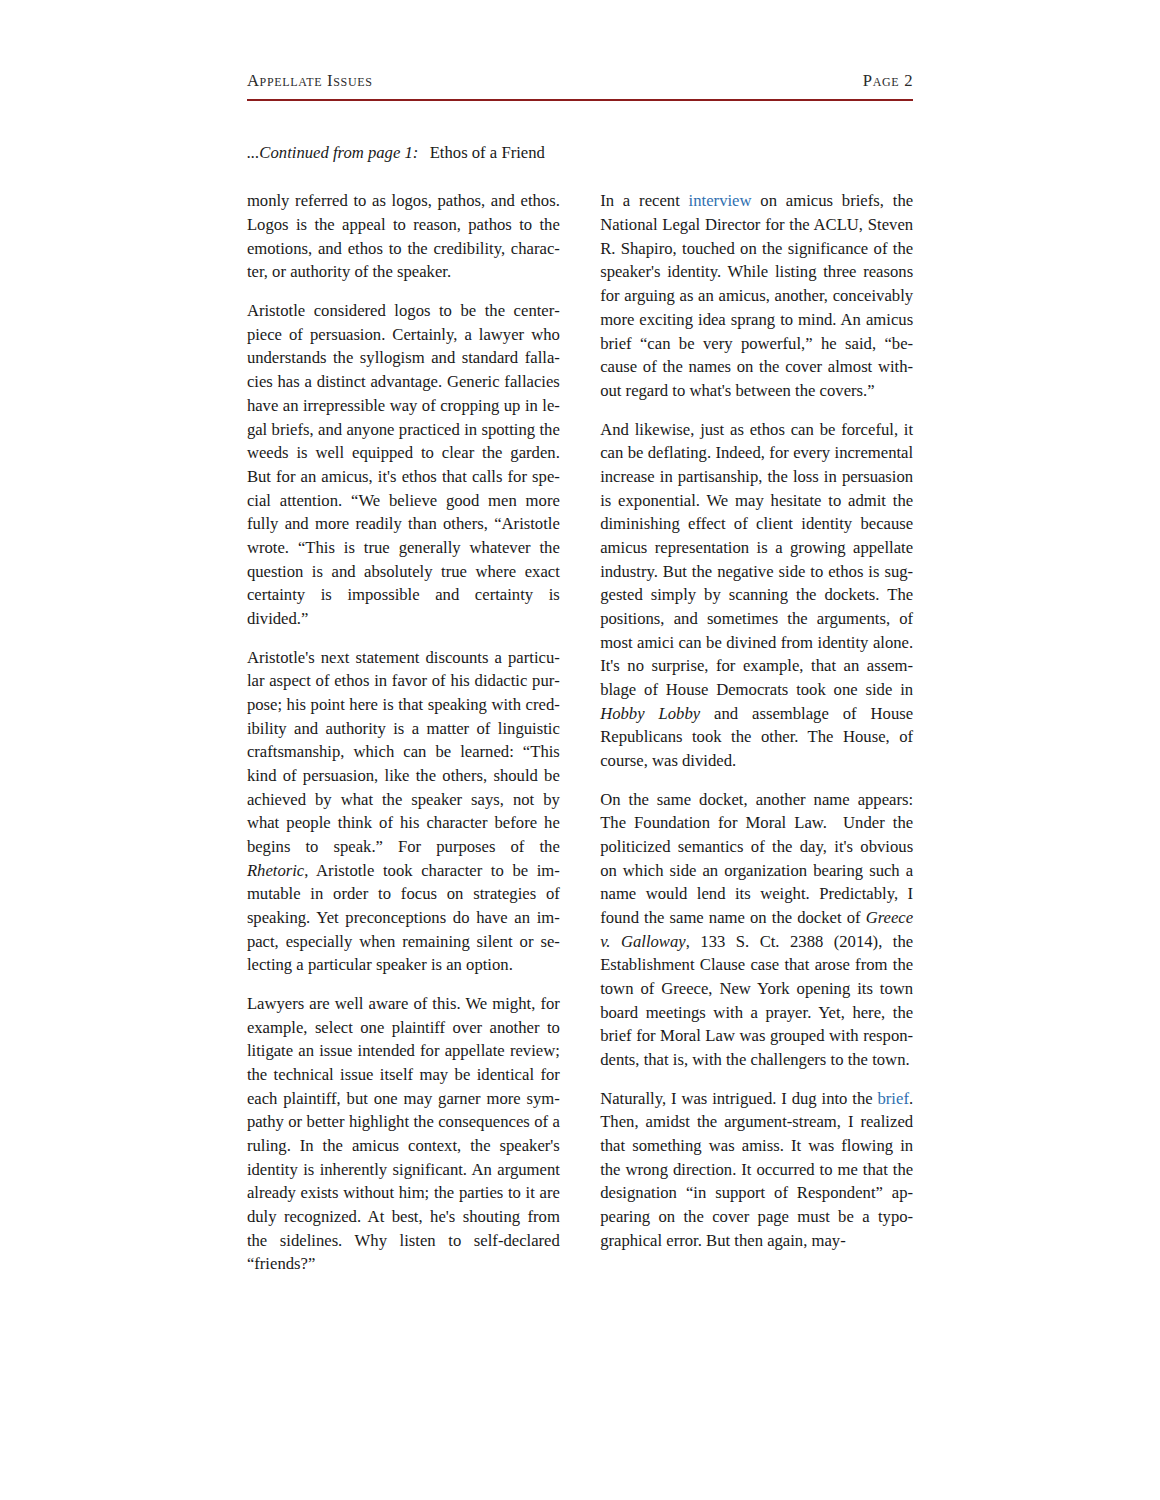Appellate Issues Page 2
...Continued from page 1: Ethos of a Friend
monly referred to as logos, pathos, and ethos. Logos is the appeal to reason, pathos to the emotions, and ethos to the credibility, character, or authority of the speaker.
Aristotle considered logos to be the centerpiece of persuasion. Certainly, a lawyer who understands the syllogism and standard fallacies has a distinct advantage. Generic fallacies have an irrepressible way of cropping up in legal briefs, and anyone practiced in spotting the weeds is well equipped to clear the garden. But for an amicus, it's ethos that calls for special attention. “We believe good men more fully and more readily than others, “Aristotle wrote. “This is true generally whatever the question is and absolutely true where exact certainty is impossible and certainty is divided.”
Aristotle's next statement discounts a particular aspect of ethos in favor of his didactic purpose; his point here is that speaking with credibility and authority is a matter of linguistic craftsmanship, which can be learned: “This kind of persuasion, like the others, should be achieved by what the speaker says, not by what people think of his character before he begins to speak.” For purposes of the Rhetoric, Aristotle took character to be immutable in order to focus on strategies of speaking. Yet preconceptions do have an impact, especially when remaining silent or selecting a particular speaker is an option.
Lawyers are well aware of this. We might, for example, select one plaintiff over another to litigate an issue intended for appellate review; the technical issue itself may be identical for each plaintiff, but one may garner more sympathy or better highlight the consequences of a ruling. In the amicus context, the speaker's identity is inherently significant. An argument already exists without him; the parties to it are duly recognized. At best, he's shouting from the sidelines. Why listen to self-declared “friends?”
In a recent interview on amicus briefs, the National Legal Director for the ACLU, Steven R. Shapiro, touched on the significance of the speaker's identity. While listing three reasons for arguing as an amicus, another, conceivably more exciting idea sprang to mind. An amicus brief “can be very powerful,” he said, “because of the names on the cover almost without regard to what's between the covers.”
And likewise, just as ethos can be forceful, it can be deflating. Indeed, for every incremental increase in partisanship, the loss in persuasion is exponential. We may hesitate to admit the diminishing effect of client identity because amicus representation is a growing appellate industry. But the negative side to ethos is suggested simply by scanning the dockets. The positions, and sometimes the arguments, of most amici can be divined from identity alone. It's no surprise, for example, that an assemblage of House Democrats took one side in Hobby Lobby and assemblage of House Republicans took the other. The House, of course, was divided.
On the same docket, another name appears: The Foundation for Moral Law. Under the politicized semantics of the day, it's obvious on which side an organization bearing such a name would lend its weight. Predictably, I found the same name on the docket of Greece v. Galloway, 133 S. Ct. 2388 (2014), the Establishment Clause case that arose from the town of Greece, New York opening its town board meetings with a prayer. Yet, here, the brief for Moral Law was grouped with respondents, that is, with the challengers to the town.
Naturally, I was intrigued. I dug into the brief. Then, amidst the argument-stream, I realized that something was amiss. It was flowing in the wrong direction. It occurred to me that the designation “in support of Respondent” appearing on the cover page must be a typographical error. But then again, may-